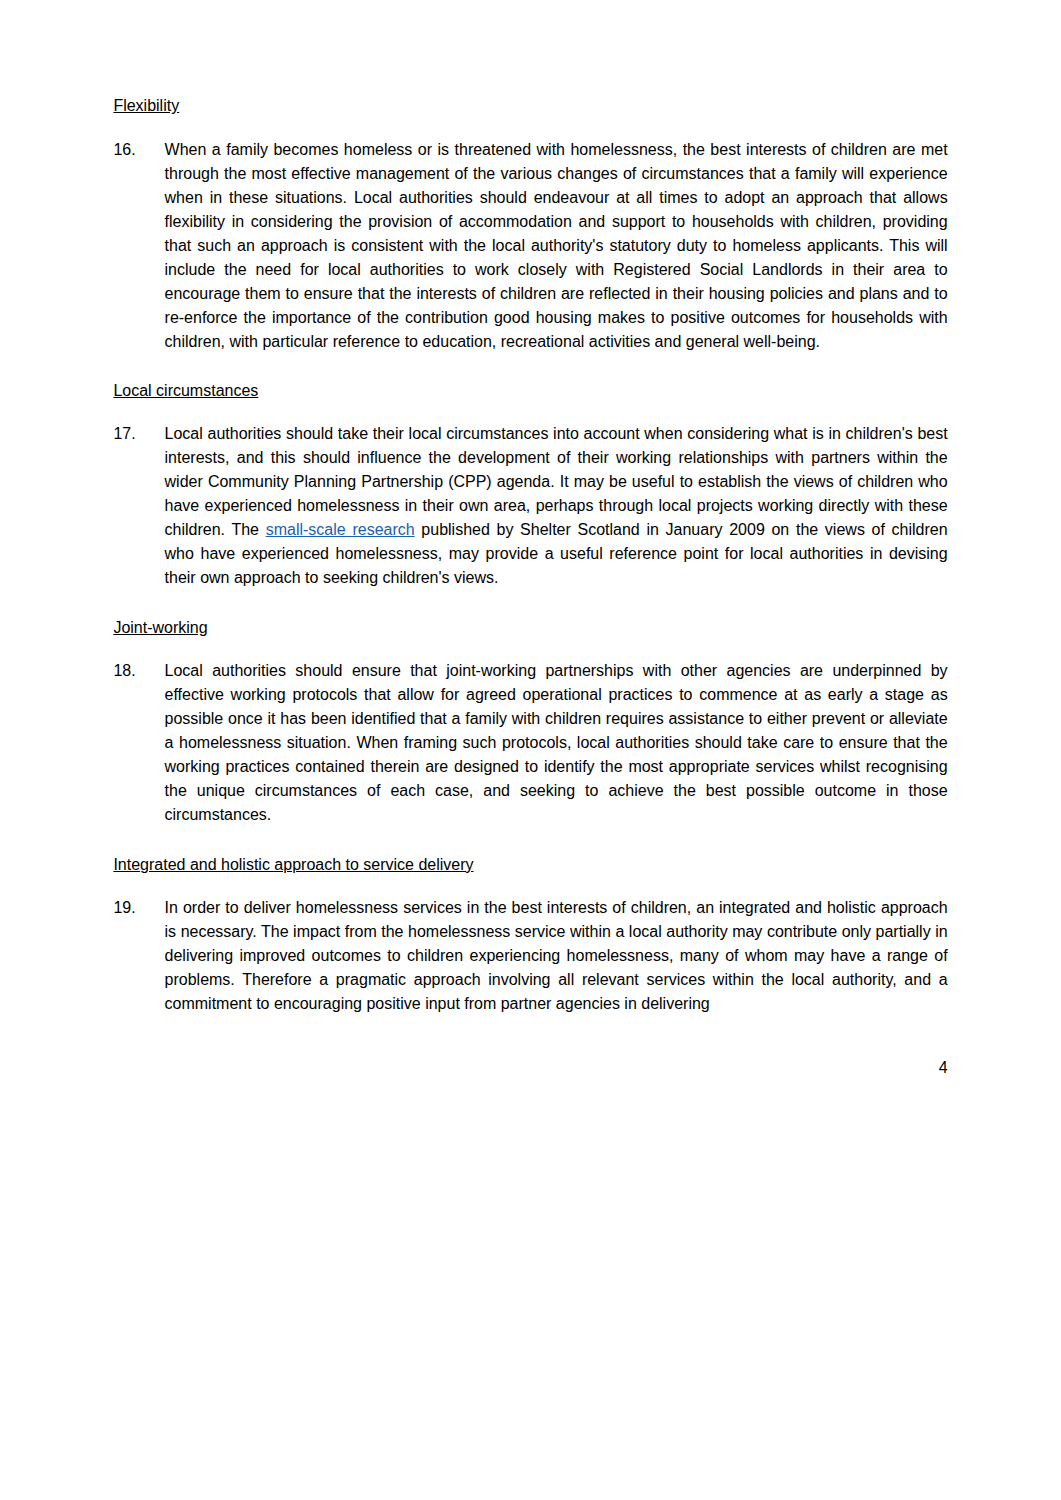Flexibility
16.
When a family becomes homeless or is threatened with homelessness, the best interests of children are met through the most effective management of the various changes of circumstances that a family will experience when in these situations. Local authorities should endeavour at all times to adopt an approach that allows flexibility in considering the provision of accommodation and support to households with children, providing that such an approach is consistent with the local authority's statutory duty to homeless applicants. This will include the need for local authorities to work closely with Registered Social Landlords in their area to encourage them to ensure that the interests of children are reflected in their housing policies and plans and to re-enforce the importance of the contribution good housing makes to positive outcomes for households with children, with particular reference to education, recreational activities and general well-being.
Local circumstances
17.
Local authorities should take their local circumstances into account when considering what is in children's best interests, and this should influence the development of their working relationships with partners within the wider Community Planning Partnership (CPP) agenda. It may be useful to establish the views of children who have experienced homelessness in their own area, perhaps through local projects working directly with these children. The small-scale research published by Shelter Scotland in January 2009 on the views of children who have experienced homelessness, may provide a useful reference point for local authorities in devising their own approach to seeking children's views.
Joint-working
18.
Local authorities should ensure that joint-working partnerships with other agencies are underpinned by effective working protocols that allow for agreed operational practices to commence at as early a stage as possible once it has been identified that a family with children requires assistance to either prevent or alleviate a homelessness situation. When framing such protocols, local authorities should take care to ensure that the working practices contained therein are designed to identify the most appropriate services whilst recognising the unique circumstances of each case, and seeking to achieve the best possible outcome in those circumstances.
Integrated and holistic approach to service delivery
19.
In order to deliver homelessness services in the best interests of children, an integrated and holistic approach is necessary. The impact from the homelessness service within a local authority may contribute only partially in delivering improved outcomes to children experiencing homelessness, many of whom may have a range of problems. Therefore a pragmatic approach involving all relevant services within the local authority, and a commitment to encouraging positive input from partner agencies in delivering
4